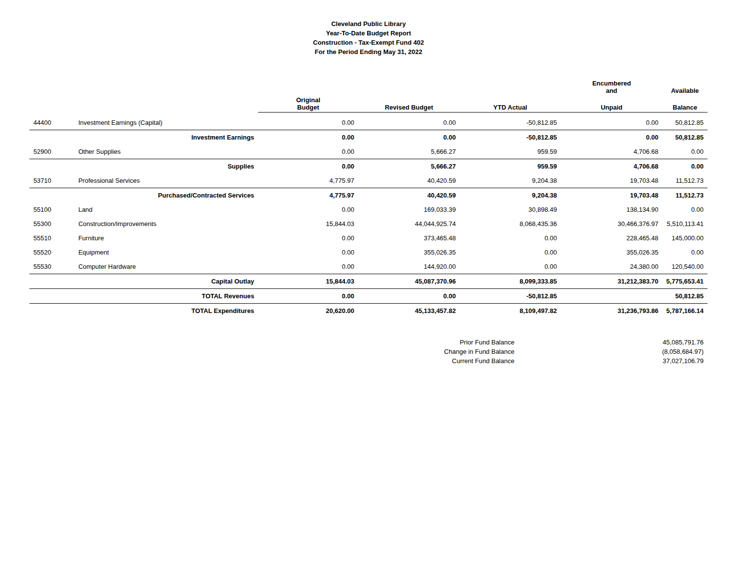Cleveland Public Library
Year-To-Date Budget Report
Construction - Tax-Exempt Fund 402
For the Period Ending May 31, 2022
| | | | | | Encumbered and | Available |
| --- | --- | --- | --- | --- | --- | --- |
| | | Original Budget | Revised Budget | YTD Actual | Unpaid | Balance |
| 44400 | Investment Earnings (Capital) | 0.00 | 0.00 | -50,812.85 | 0.00 | 50,812.85 |
| | Investment Earnings | 0.00 | 0.00 | -50,812.85 | 0.00 | 50,812.85 |
| 52900 | Other Supplies | 0.00 | 5,666.27 | 959.59 | 4,706.68 | 0.00 |
| | Supplies | 0.00 | 5,666.27 | 959.59 | 4,706.68 | 0.00 |
| 53710 | Professional Services | 4,775.97 | 40,420.59 | 9,204.38 | 19,703.48 | 11,512.73 |
| | Purchased/Contracted Services | 4,775.97 | 40,420.59 | 9,204.38 | 19,703.48 | 11,512.73 |
| 55100 | Land | 0.00 | 169,033.39 | 30,898.49 | 138,134.90 | 0.00 |
| 55300 | Construction/Improvements | 15,844.03 | 44,044,925.74 | 8,068,435.36 | 30,466,376.97 | 5,510,113.41 |
| 55510 | Furniture | 0.00 | 373,465.48 | 0.00 | 228,465.48 | 145,000.00 |
| 55520 | Equipment | 0.00 | 355,026.35 | 0.00 | 355,026.35 | 0.00 |
| 55530 | Computer Hardware | 0.00 | 144,920.00 | 0.00 | 24,380.00 | 120,540.00 |
| | Capital Outlay | 15,844.03 | 45,087,370.96 | 8,099,333.85 | 31,212,383.70 | 5,775,653.41 |
| | TOTAL Revenues | 0.00 | 0.00 | -50,812.85 | | 50,812.85 |
| | TOTAL Expenditures | 20,620.00 | 45,133,457.82 | 8,109,497.82 | 31,236,793.86 | 5,787,166.14 |
| Prior Fund Balance | 45,085,791.76 |
| Change in Fund Balance | (8,058,684.97) |
| Current Fund Balance | 37,027,106.79 |